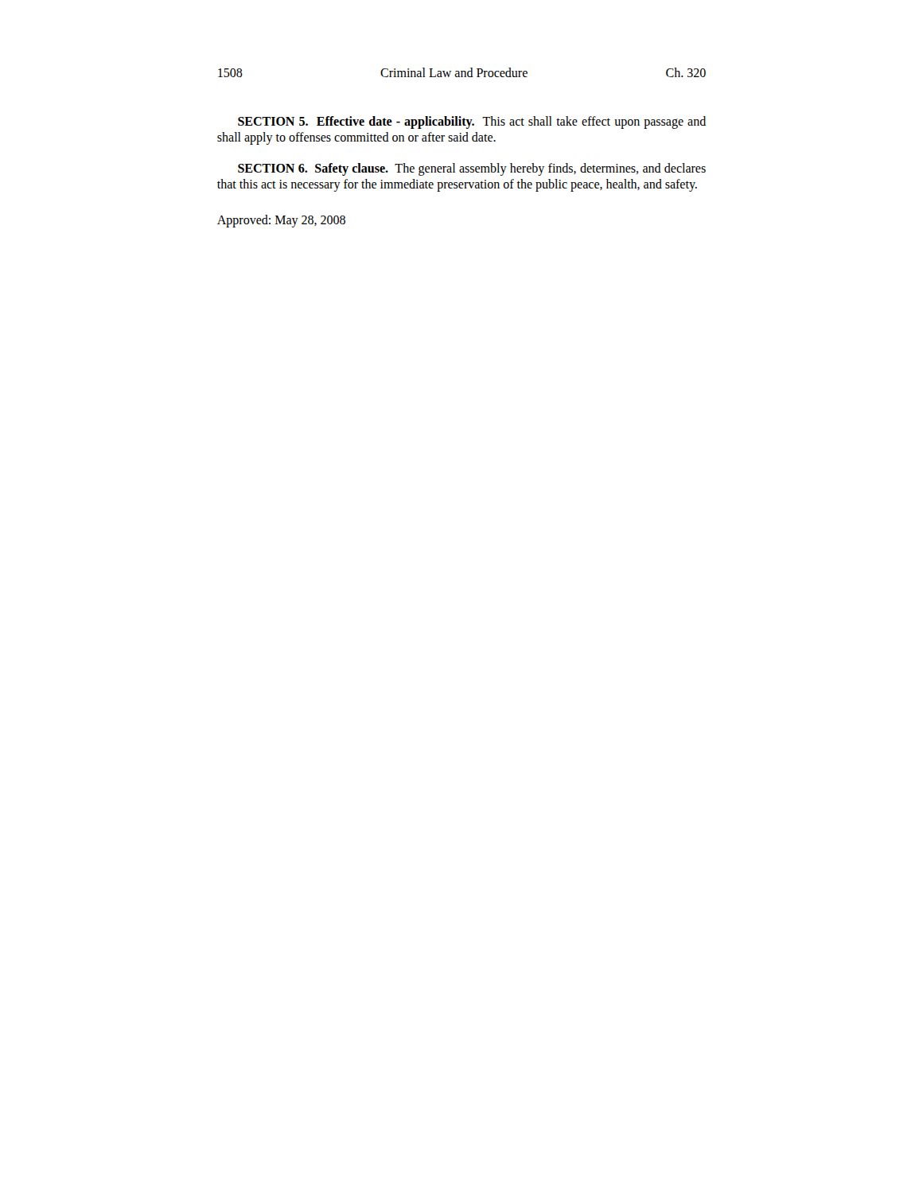1508 Criminal Law and Procedure Ch. 320
SECTION 5. Effective date - applicability. This act shall take effect upon passage and shall apply to offenses committed on or after said date.
SECTION 6. Safety clause. The general assembly hereby finds, determines, and declares that this act is necessary for the immediate preservation of the public peace, health, and safety.
Approved: May 28, 2008